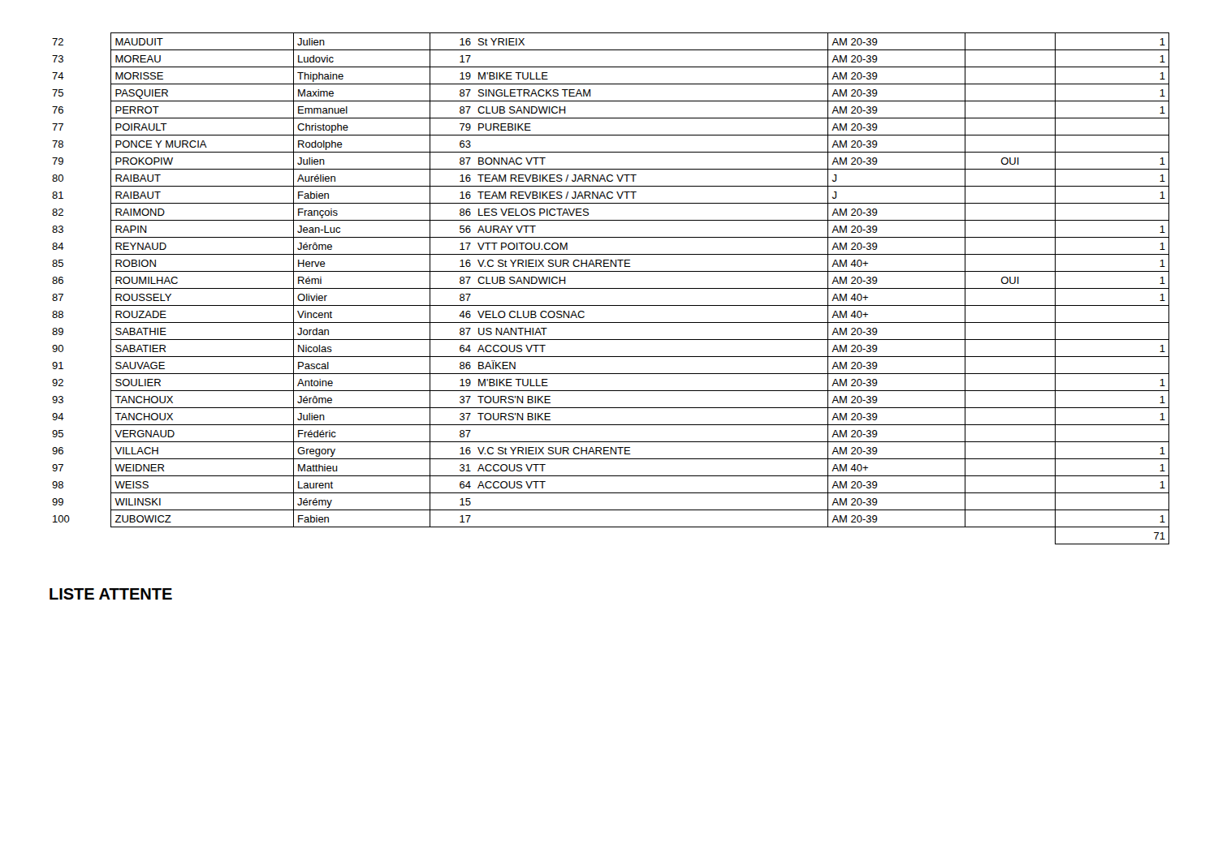| 72 | MAUDUIT | Julien | 16 | St YRIEIX | AM 20-39 | | 1 |
| 73 | MOREAU | Ludovic | 17 | | AM 20-39 | | 1 |
| 74 | MORISSE | Thiphaine | 19 | M'BIKE TULLE | AM 20-39 | | 1 |
| 75 | PASQUIER | Maxime | 87 | SINGLETRACKS TEAM | AM 20-39 | | 1 |
| 76 | PERROT | Emmanuel | 87 | CLUB SANDWICH | AM 20-39 | | 1 |
| 77 | POIRAULT | Christophe | 79 | PUREBIKE | AM 20-39 | | |
| 78 | PONCE Y MURCIA | Rodolphe | 63 | | AM 20-39 | | |
| 79 | PROKOPIW | Julien | 87 | BONNAC VTT | AM 20-39 | OUI | 1 |
| 80 | RAIBAUT | Aurélien | 16 | TEAM REVBIKES / JARNAC VTT | J | | 1 |
| 81 | RAIBAUT | Fabien | 16 | TEAM REVBIKES / JARNAC VTT | J | | 1 |
| 82 | RAIMOND | François | 86 | LES VELOS PICTAVES | AM 20-39 | | |
| 83 | RAPIN | Jean-Luc | 56 | AURAY VTT | AM 20-39 | | 1 |
| 84 | REYNAUD | Jérôme | 17 | VTT POITOU.COM | AM 20-39 | | 1 |
| 85 | ROBION | Herve | 16 | V.C St YRIEIX SUR CHARENTE | AM 40+ | | 1 |
| 86 | ROUMILHAC | Rémi | 87 | CLUB SANDWICH | AM 20-39 | OUI | 1 |
| 87 | ROUSSELY | Olivier | 87 | | AM 40+ | | 1 |
| 88 | ROUZADE | Vincent | 46 | VELO CLUB COSNAC | AM 40+ | | |
| 89 | SABATHIE | Jordan | 87 | US NANTHIAT | AM 20-39 | | |
| 90 | SABATIER | Nicolas | 64 | ACCOUS VTT | AM 20-39 | | 1 |
| 91 | SAUVAGE | Pascal | 86 | BAÏKEN | AM 20-39 | | |
| 92 | SOULIER | Antoine | 19 | M'BIKE TULLE | AM 20-39 | | 1 |
| 93 | TANCHOUX | Jérôme | 37 | TOURS'N BIKE | AM 20-39 | | 1 |
| 94 | TANCHOUX | Julien | 37 | TOURS'N BIKE | AM 20-39 | | 1 |
| 95 | VERGNAUD | Frédéric | 87 | | AM 20-39 | | |
| 96 | VILLACH | Gregory | 16 | V.C St YRIEIX SUR CHARENTE | AM 20-39 | | 1 |
| 97 | WEIDNER | Matthieu | 31 | ACCOUS VTT | AM 40+ | | 1 |
| 98 | WEISS | Laurent | 64 | ACCOUS VTT | AM 20-39 | | 1 |
| 99 | WILINSKI | Jérémy | 15 | | AM 20-39 | | |
| 100 | ZUBOWICZ | Fabien | 17 | | AM 20-39 | | 1 |
| | | | | | | | 71 |
LISTE ATTENTE